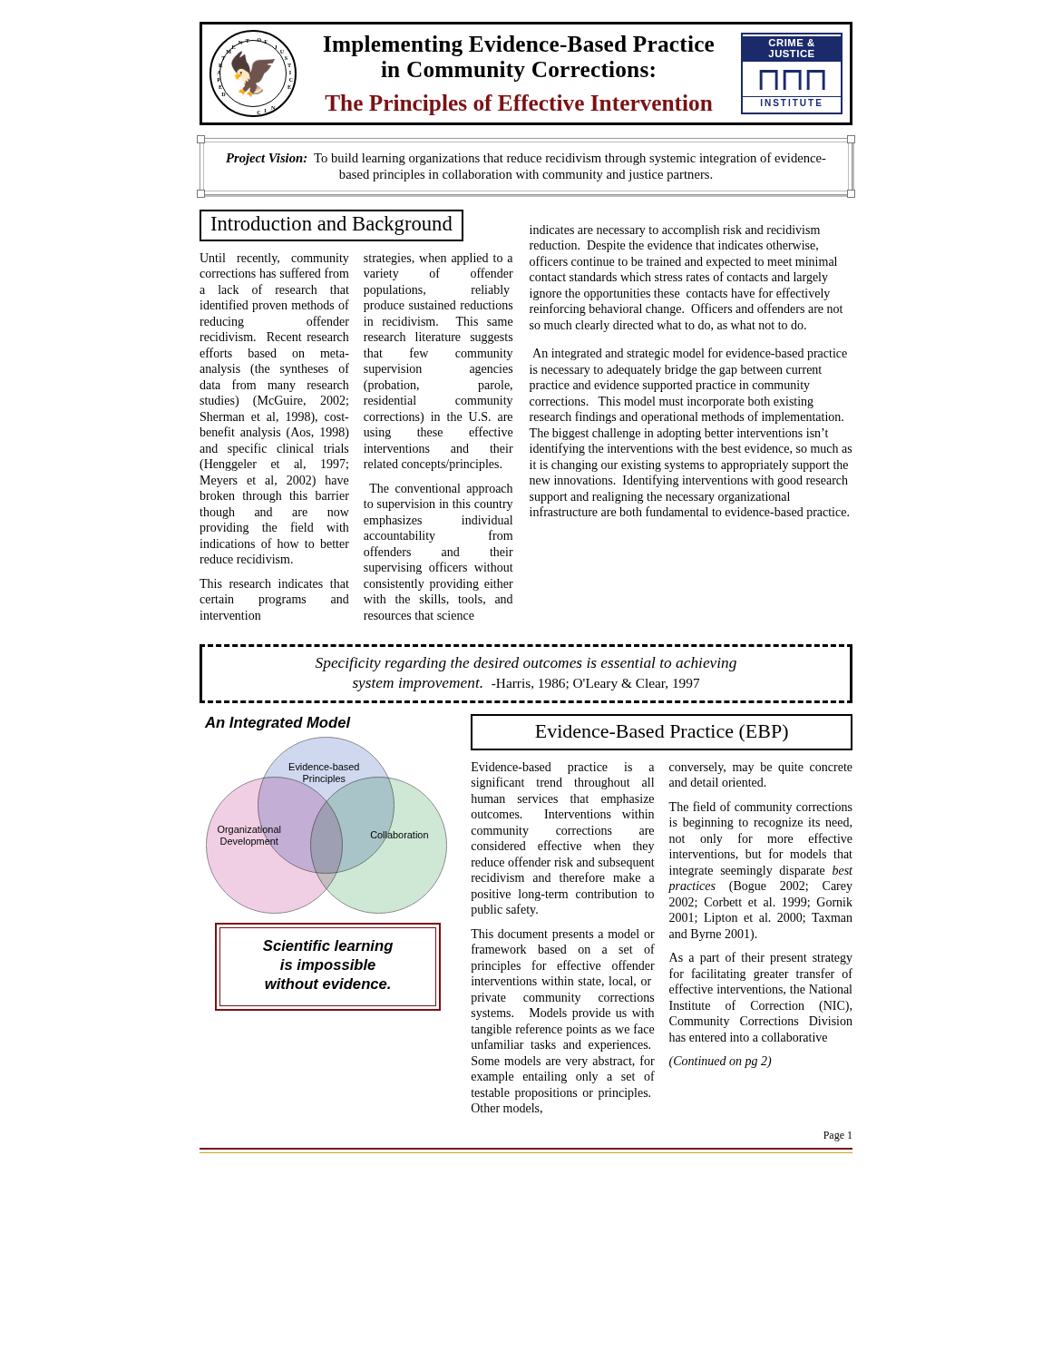D E P A R T M E N T O F J U S T I C E N I C
🦅
Implementing Evidence-Based Practice
in Community Corrections:
The Principles of Effective Intervention
CRIME &
JUSTICE
⊓⊓⊓
INSTITUTE
Project Vision: To build learning organizations that reduce recidivism through systemic integration of evidence-based principles in collaboration with community and justice partners.
Introduction and Background
Until recently, community corrections has suffered from a lack of research that identified proven methods of reducing offender recidivism. Recent research efforts based on meta-analysis (the syntheses of data from many research studies) (McGuire, 2002; Sherman et al, 1998), cost-benefit analysis (Aos, 1998) and specific clinical trials (Henggeler et al, 1997; Meyers et al, 2002) have broken through this barrier though and are now providing the field with indications of how to better reduce recidivism.
This research indicates that certain programs and intervention
strategies, when applied to a variety of offender populations, reliably produce sustained reductions in recidivism. This same research literature suggests that few community supervision agencies (probation, parole, residential community corrections) in the U.S. are using these effective interventions and their related concepts/principles.
The conventional approach to supervision in this country emphasizes individual accountability from offenders and their supervising officers without consistently providing either with the skills, tools, and resources that science
indicates are necessary to accomplish risk and recidivism reduction. Despite the evidence that indicates otherwise, officers continue to be trained and expected to meet minimal contact standards which stress rates of contacts and largely ignore the opportunities these contacts have for effectively reinforcing behavioral change. Officers and offenders are not so much clearly directed what to do, as what not to do.
An integrated and strategic model for evidence-based practice is necessary to adequately bridge the gap between current practice and evidence supported practice in community corrections. This model must incorporate both existing research findings and operational methods of implementation. The biggest challenge in adopting better interventions isn’t identifying the interventions with the best evidence, so much as it is changing our existing systems to appropriately support the new innovations. Identifying interventions with good research support and realigning the necessary organizational infrastructure are both fundamental to evidence-based practice.
Specificity regarding the desired outcomes is essential to achieving
system improvement. -Harris, 1986; O'Leary & Clear, 1997
An Integrated Model
Evidence-based
Principles
Organizational
Development
Collaboration
Scientific learning
is impossible
without evidence.
Evidence-Based Practice (EBP)
Evidence-based practice is a significant trend throughout all human services that emphasize outcomes. Interventions within community corrections are considered effective when they reduce offender risk and subsequent recidivism and therefore make a positive long-term contribution to public safety.
This document presents a model or framework based on a set of principles for effective offender interventions within state, local, or private community corrections systems. Models provide us with tangible reference points as we face unfamiliar tasks and experiences. Some models are very abstract, for example entailing only a set of testable propositions or principles. Other models,
conversely, may be quite concrete and detail oriented.
The field of community corrections is beginning to recognize its need, not only for more effective interventions, but for models that integrate seemingly disparate best practices (Bogue 2002; Carey 2002; Corbett et al. 1999; Gornik 2001; Lipton et al. 2000; Taxman and Byrne 2001).
As a part of their present strategy for facilitating greater transfer of effective interventions, the National Institute of Correction (NIC), Community Corrections Division has entered into a collaborative
(Continued on pg 2)
Page 1